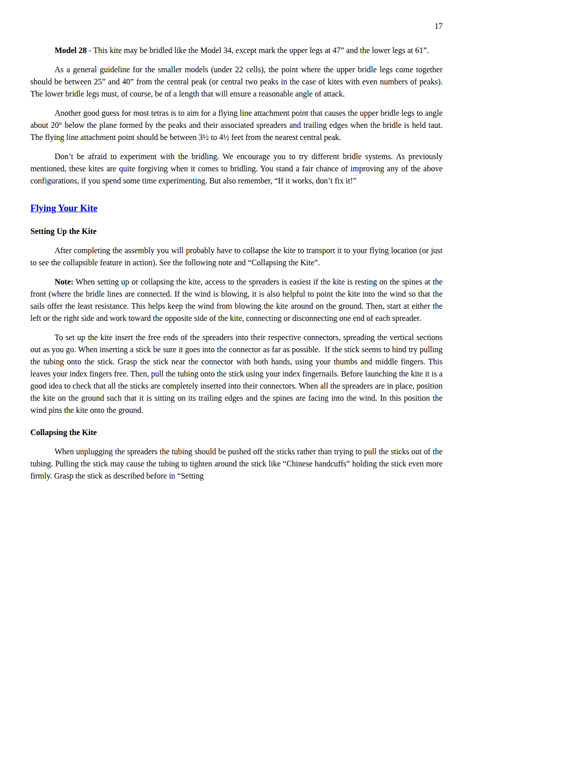17
Model 28 - This kite may be bridled like the Model 34, except mark the upper legs at 47” and the lower legs at 61”.
As a general guideline for the smaller models (under 22 cells), the point where the upper bridle legs come together should be between 25” and 40” from the central peak (or central two peaks in the case of kites with even numbers of peaks). The lower bridle legs must, of course, be of a length that will ensure a reasonable angle of attack.
Another good guess for most tetras is to aim for a flying line attachment point that causes the upper bridle legs to angle about 20° below the plane formed by the peaks and their associated spreaders and trailing edges when the bridle is held taut. The flying line attachment point should be between 3½ to 4½ feet from the nearest central peak.
Don’t be afraid to experiment with the bridling. We encourage you to try different bridle systems. As previously mentioned, these kites are quite forgiving when it comes to bridling. You stand a fair chance of improving any of the above configurations, if you spend some time experimenting. But also remember, “If it works, don’t fix it!”
Flying Your Kite
Setting Up the Kite
After completing the assembly you will probably have to collapse the kite to transport it to your flying location (or just to see the collapsible feature in action). See the following note and “Collapsing the Kite”.
Note: When setting up or collapsing the kite, access to the spreaders is easiest if the kite is resting on the spines at the front (where the bridle lines are connected. If the wind is blowing, it is also helpful to point the kite into the wind so that the sails offer the least resistance. This helps keep the wind from blowing the kite around on the ground. Then, start at either the left or the right side and work toward the opposite side of the kite, connecting or disconnecting one end of each spreader.
To set up the kite insert the free ends of the spreaders into their respective connectors, spreading the vertical sections out as you go. When inserting a stick be sure it goes into the connector as far as possible. If the stick seems to bind try pulling the tubing onto the stick. Grasp the stick near the connector with both hands, using your thumbs and middle fingers. This leaves your index fingers free. Then, pull the tubing onto the stick using your index fingernails. Before launching the kite it is a good idea to check that all the sticks are completely inserted into their connectors. When all the spreaders are in place, position the kite on the ground such that it is sitting on its trailing edges and the spines are facing into the wind. In this position the wind pins the kite onto the ground.
Collapsing the Kite
When unplugging the spreaders the tubing should be pushed off the sticks rather than trying to pull the sticks out of the tubing. Pulling the stick may cause the tubing to tighten around the stick like “Chinese handcuffs” holding the stick even more firmly. Grasp the stick as described before in “Setting